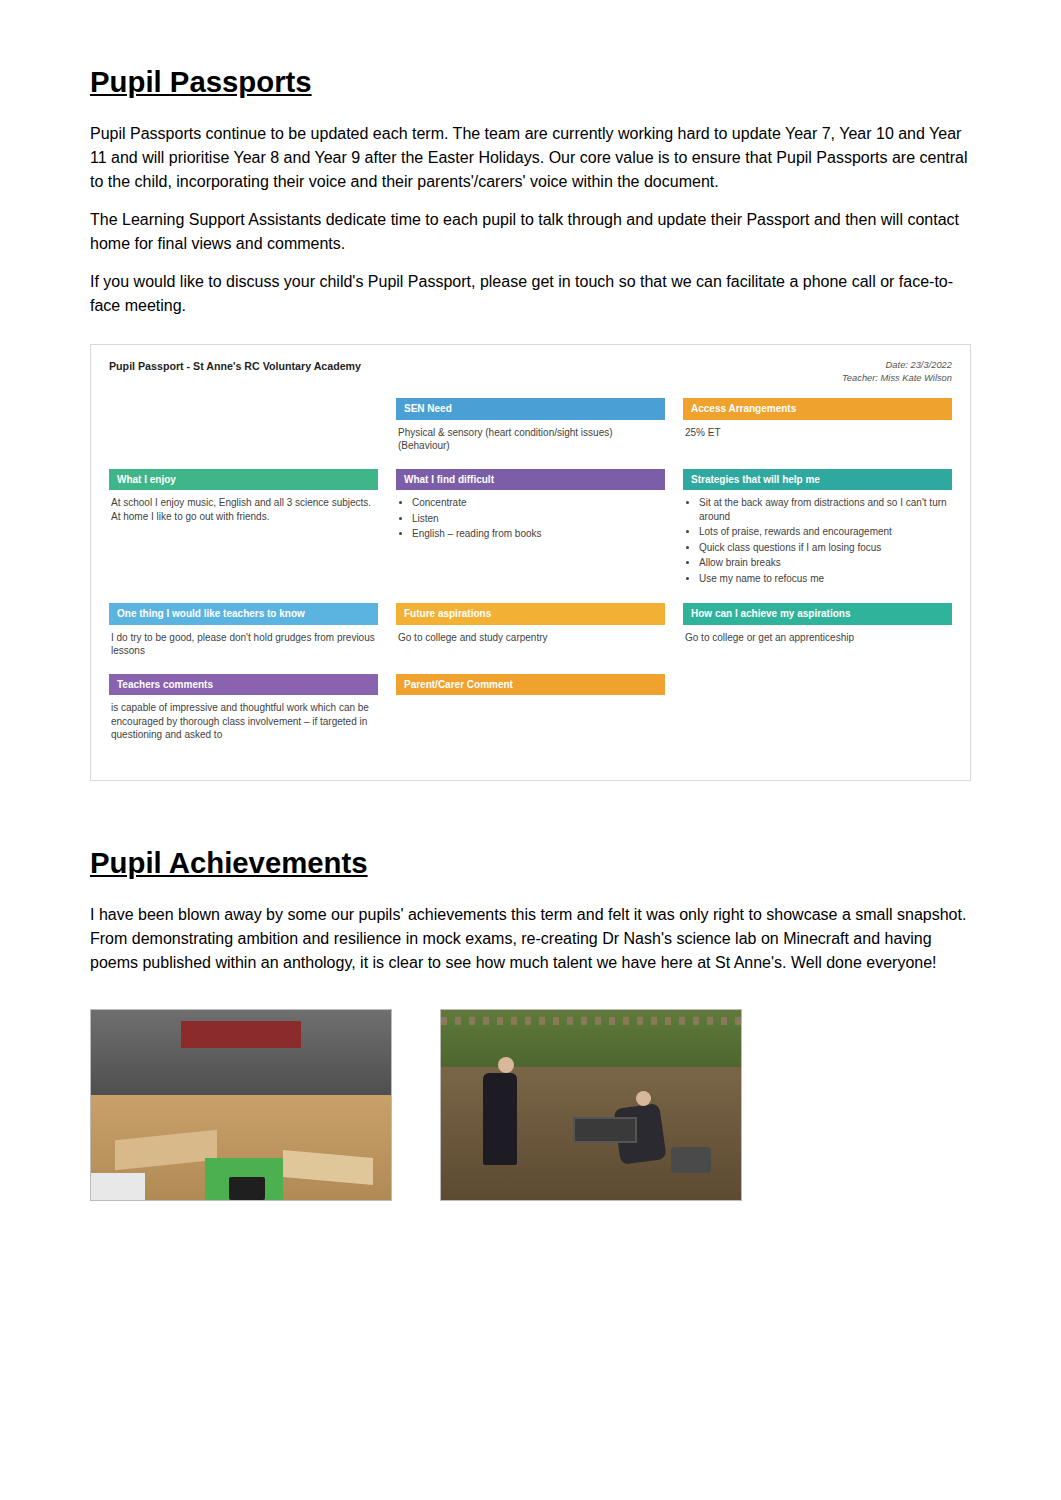Pupil Passports
Pupil Passports continue to be updated each term. The team are currently working hard to update Year 7, Year 10 and Year 11 and will prioritise Year 8 and Year 9 after the Easter Holidays. Our core value is to ensure that Pupil Passports are central to the child, incorporating their voice and their parents'/carers' voice within the document.
The Learning Support Assistants dedicate time to each pupil to talk through and update their Passport and then will contact home for final views and comments.
If you would like to discuss your child's Pupil Passport, please get in touch so that we can facilitate a phone call or face-to-face meeting.
Pupil Passport - St Anne's RC Voluntary Academy
Date: 23/3/2022
Teacher: Miss Kate Wilson
SEN Need
Physical & sensory (heart condition/sight issues)
(Behaviour)
Access Arrangements
25% ET
What I enjoy
At school I enjoy music, English and all 3 science subjects. At home I like to go out with friends.
What I find difficult
Concentrate
Listen
English – reading from books
Strategies that will help me
Sit at the back away from distractions and so I can't turn around
Lots of praise, rewards and encouragement
Quick class questions if I am losing focus
Allow brain breaks
Use my name to refocus me
One thing I would like teachers to know
I do try to be good, please don't hold grudges from previous lessons
Future aspirations
Go to college and study carpentry
How can I achieve my aspirations
Go to college or get an apprenticeship
Teachers comments
is capable of impressive and thoughtful work which can be encouraged by thorough class involvement – if targeted in questioning and asked to
Parent/Carer Comment
Pupil Achievements
I have been blown away by some our pupils' achievements this term and felt it was only right to showcase a small snapshot. From demonstrating ambition and resilience in mock exams, re-creating Dr Nash's science lab on Minecraft and having poems published within an anthology, it is clear to see how much talent we have here at St Anne's. Well done everyone!